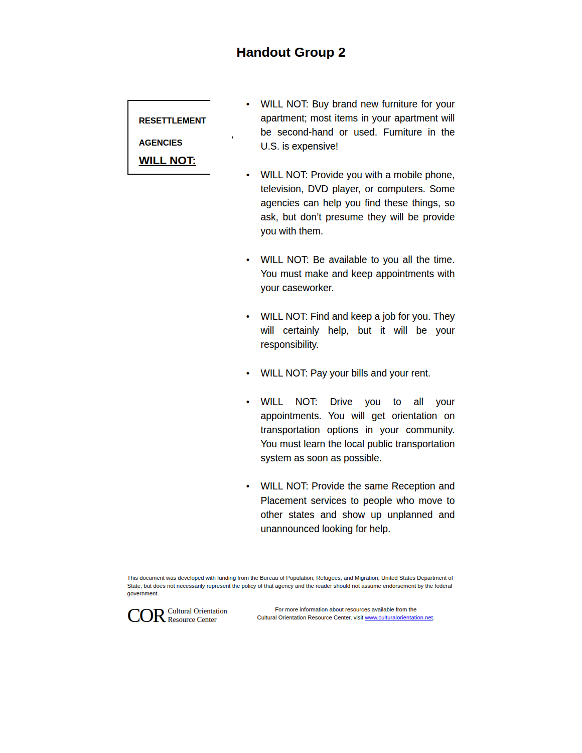Handout Group 2
RESETTLEMENT AGENCIES WILL NOT:
WILL NOT: Buy brand new furniture for your apartment; most items in your apartment will be second-hand or used. Furniture in the U.S. is expensive!
WILL NOT: Provide you with a mobile phone, television, DVD player, or computers. Some agencies can help you find these things, so ask, but don’t presume they will be provide you with them.
WILL NOT: Be available to you all the time. You must make and keep appointments with your caseworker.
WILL NOT: Find and keep a job for you. They will certainly help, but it will be your responsibility.
WILL NOT: Pay your bills and your rent.
WILL NOT: Drive you to all your appointments. You will get orientation on transportation options in your community. You must learn the local public transportation system as soon as possible.
WILL NOT: Provide the same Reception and Placement services to people who move to other states and show up unplanned and unannounced looking for help.
This document was developed with funding from the Bureau of Population, Refugees, and Migration, United States Department of State, but does not necessarily represent the policy of that agency and the reader should not assume endorsement by the federal government.
COR Cultural Orientation
Resource Center
For more information about resources available from the
Cultural Orientation Resource Center, visit www.culturalorientation.net.